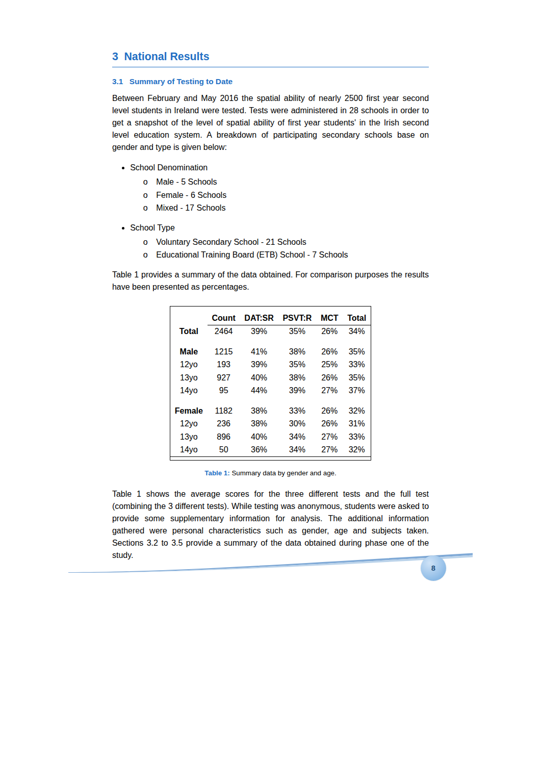3 National Results
3.1 Summary of Testing to Date
Between February and May 2016 the spatial ability of nearly 2500 first year second level students in Ireland were tested. Tests were administered in 28 schools in order to get a snapshot of the level of spatial ability of first year students' in the Irish second level education system. A breakdown of participating secondary schools base on gender and type is given below:
School Denomination
Male - 5 Schools
Female - 6 Schools
Mixed - 17 Schools
School Type
Voluntary Secondary School - 21 Schools
Educational Training Board (ETB) School - 7 Schools
Table 1 provides a summary of the data obtained. For comparison purposes the results have been presented as percentages.
| | Count | DAT:SR | PSVT:R | MCT | Total |
| --- | --- | --- | --- | --- | --- |
| Total | 2464 | 39% | 35% | 26% | 34% |
| Male | 1215 | 41% | 38% | 26% | 35% |
| 12yo | 193 | 39% | 35% | 25% | 33% |
| 13yo | 927 | 40% | 38% | 26% | 35% |
| 14yo | 95 | 44% | 39% | 27% | 37% |
| Female | 1182 | 38% | 33% | 26% | 32% |
| 12yo | 236 | 38% | 30% | 26% | 31% |
| 13yo | 896 | 40% | 34% | 27% | 33% |
| 14yo | 50 | 36% | 34% | 27% | 32% |
Table 1: Summary data by gender and age.
Table 1 shows the average scores for the three different tests and the full test (combining the 3 different tests). While testing was anonymous, students were asked to provide some supplementary information for analysis. The additional information gathered were personal characteristics such as gender, age and subjects taken. Sections 3.2 to 3.5 provide a summary of the data obtained during phase one of the study.
8